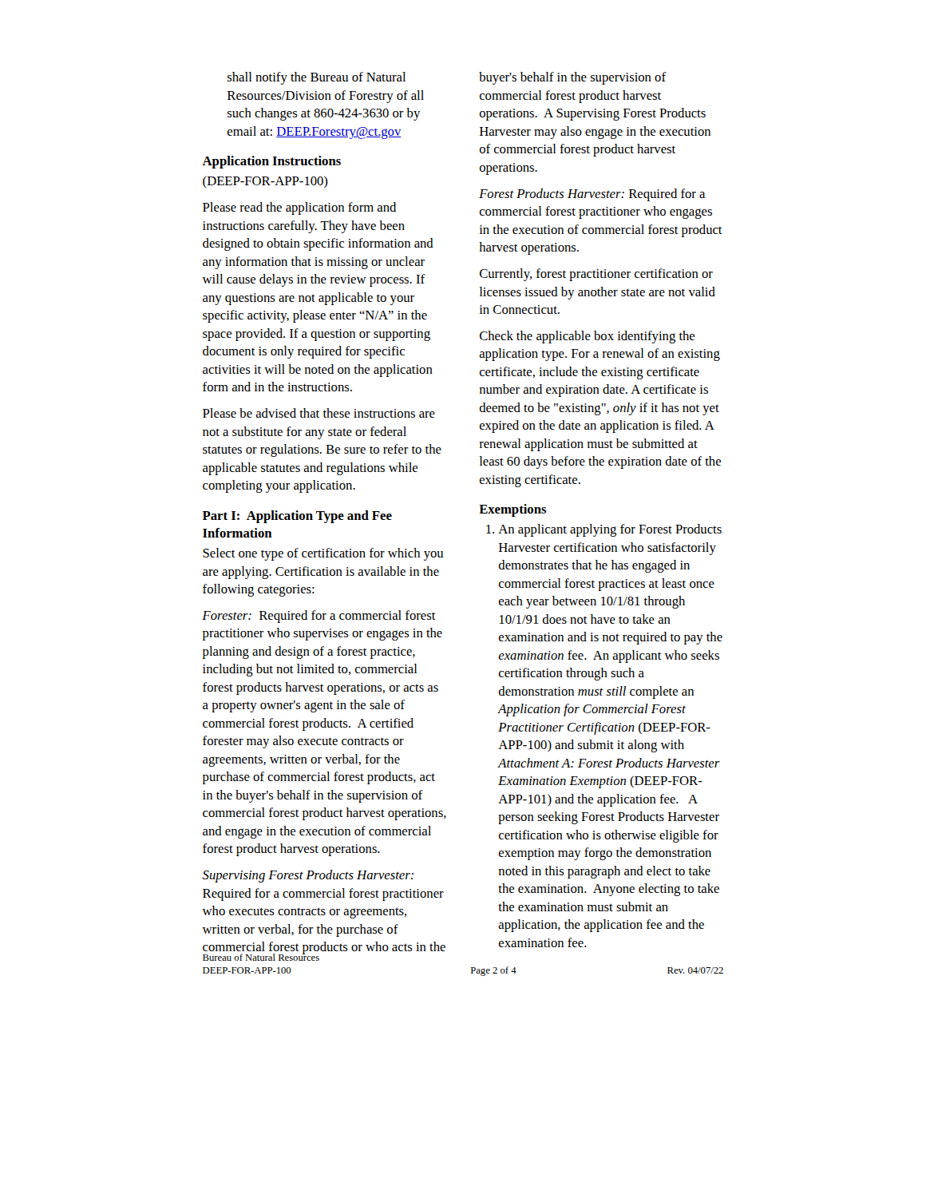shall notify the Bureau of Natural Resources/Division of Forestry of all such changes at 860-424-3630 or by email at: DEEP.Forestry@ct.gov
Application Instructions
(DEEP-FOR-APP-100)
Please read the application form and instructions carefully. They have been designed to obtain specific information and any information that is missing or unclear will cause delays in the review process. If any questions are not applicable to your specific activity, please enter “N/A” in the space provided. If a question or supporting document is only required for specific activities it will be noted on the application form and in the instructions.
Please be advised that these instructions are not a substitute for any state or federal statutes or regulations. Be sure to refer to the applicable statutes and regulations while completing your application.
Part I: Application Type and Fee Information
Select one type of certification for which you are applying. Certification is available in the following categories:
Forester: Required for a commercial forest practitioner who supervises or engages in the planning and design of a forest practice, including but not limited to, commercial forest products harvest operations, or acts as a property owner's agent in the sale of commercial forest products. A certified forester may also execute contracts or agreements, written or verbal, for the purchase of commercial forest products, act in the buyer's behalf in the supervision of commercial forest product harvest operations, and engage in the execution of commercial forest product harvest operations.
Supervising Forest Products Harvester: Required for a commercial forest practitioner who executes contracts or agreements, written or verbal, for the purchase of commercial forest products or who acts in the buyer's behalf in the supervision of commercial forest product harvest operations. A Supervising Forest Products Harvester may also engage in the execution of commercial forest product harvest operations.
Forest Products Harvester: Required for a commercial forest practitioner who engages in the execution of commercial forest product harvest operations.
Currently, forest practitioner certification or licenses issued by another state are not valid in Connecticut.
Check the applicable box identifying the application type. For a renewal of an existing certificate, include the existing certificate number and expiration date. A certificate is deemed to be "existing", only if it has not yet expired on the date an application is filed. A renewal application must be submitted at least 60 days before the expiration date of the existing certificate.
Exemptions
An applicant applying for Forest Products Harvester certification who satisfactorily demonstrates that he has engaged in commercial forest practices at least once each year between 10/1/81 through 10/1/91 does not have to take an examination and is not required to pay the examination fee. An applicant who seeks certification through such a demonstration must still complete an Application for Commercial Forest Practitioner Certification (DEEP-FOR-APP-100) and submit it along with Attachment A: Forest Products Harvester Examination Exemption (DEEP-FOR-APP-101) and the application fee. A person seeking Forest Products Harvester certification who is otherwise eligible for exemption may forgo the demonstration noted in this paragraph and elect to take the examination. Anyone electing to take the examination must submit an application, the application fee and the examination fee.
Bureau of Natural Resources
DEEP-FOR-APP-100
Page 2 of 4
Rev. 04/07/22